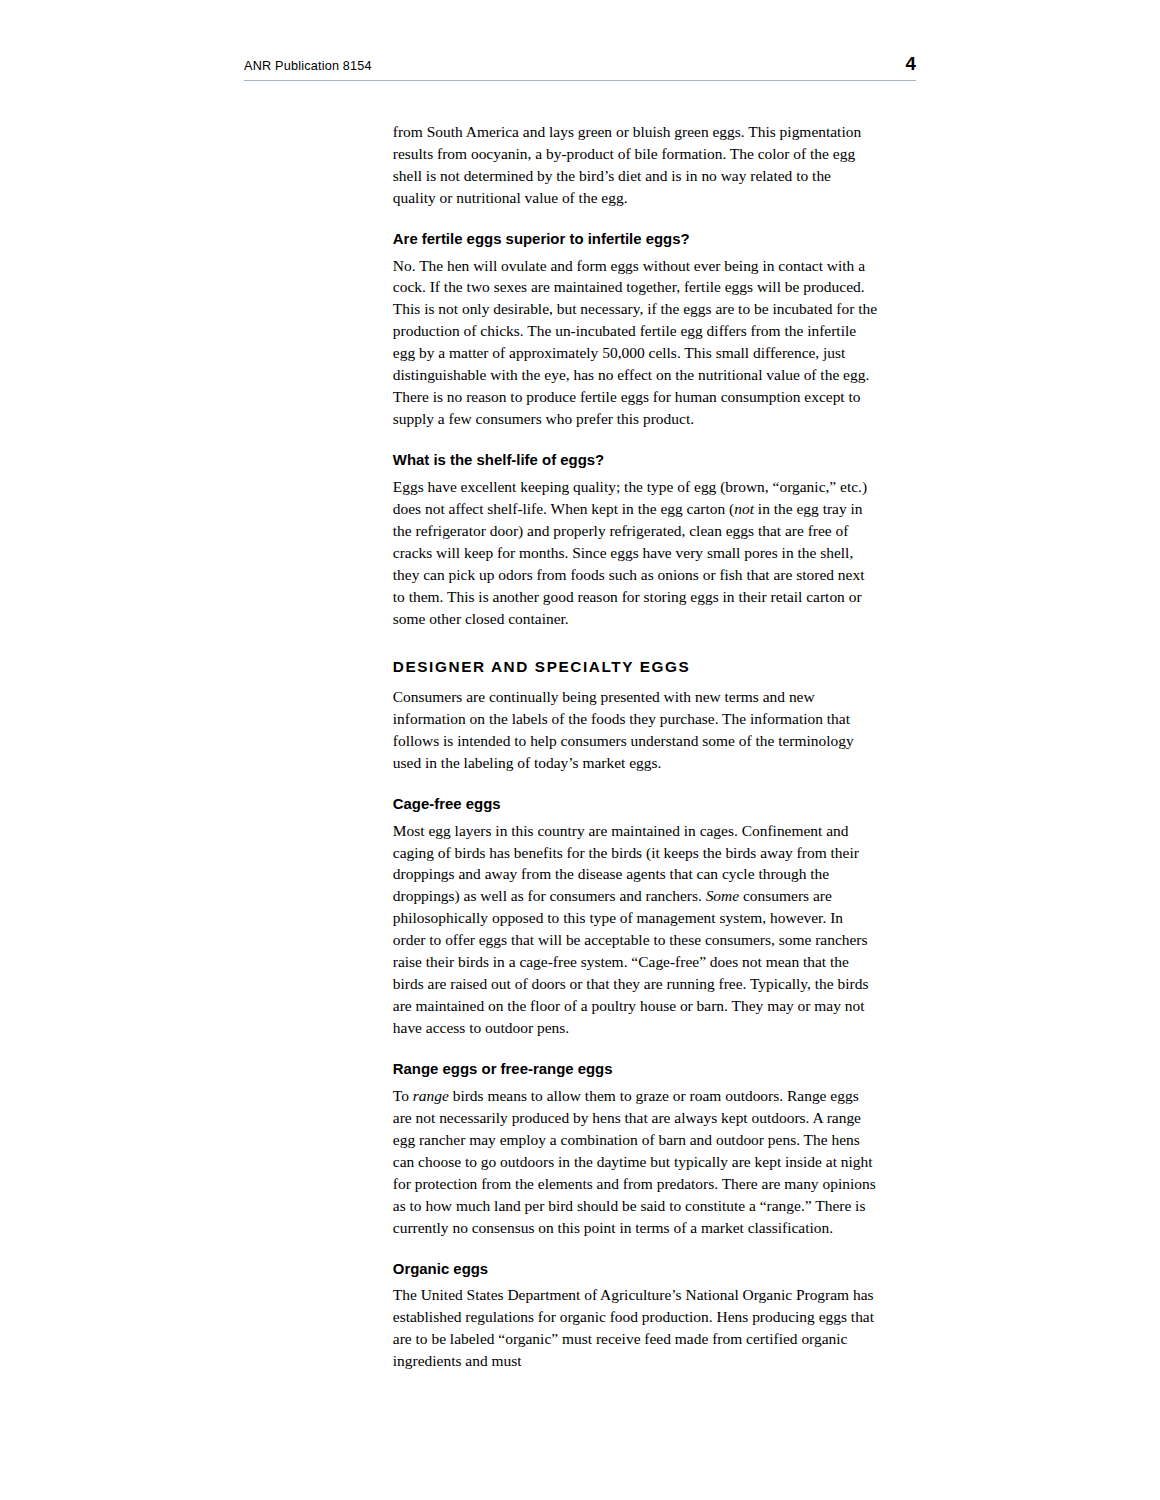ANR Publication 8154
4
from South America and lays green or bluish green eggs. This pigmentation results from oocyanin, a by-product of bile formation. The color of the egg shell is not determined by the bird’s diet and is in no way related to the quality or nutritional value of the egg.
Are fertile eggs superior to infertile eggs?
No. The hen will ovulate and form eggs without ever being in contact with a cock. If the two sexes are maintained together, fertile eggs will be produced. This is not only desirable, but necessary, if the eggs are to be incubated for the production of chicks. The un-incubated fertile egg differs from the infertile egg by a matter of approximately 50,000 cells. This small difference, just distinguishable with the eye, has no effect on the nutritional value of the egg. There is no reason to produce fertile eggs for human consumption except to supply a few consumers who prefer this product.
What is the shelf-life of eggs?
Eggs have excellent keeping quality; the type of egg (brown, “organic,” etc.) does not affect shelf-life. When kept in the egg carton (not in the egg tray in the refrigerator door) and properly refrigerated, clean eggs that are free of cracks will keep for months. Since eggs have very small pores in the shell, they can pick up odors from foods such as onions or fish that are stored next to them. This is another good reason for storing eggs in their retail carton or some other closed container.
DESIGNER AND SPECIALTY EGGS
Consumers are continually being presented with new terms and new information on the labels of the foods they purchase. The information that follows is intended to help consumers understand some of the terminology used in the labeling of today’s market eggs.
Cage-free eggs
Most egg layers in this country are maintained in cages. Confinement and caging of birds has benefits for the birds (it keeps the birds away from their droppings and away from the disease agents that can cycle through the droppings) as well as for consumers and ranchers. Some consumers are philosophically opposed to this type of management system, however. In order to offer eggs that will be acceptable to these consumers, some ranchers raise their birds in a cage-free system. “Cage-free” does not mean that the birds are raised out of doors or that they are running free. Typically, the birds are maintained on the floor of a poultry house or barn. They may or may not have access to outdoor pens.
Range eggs or free-range eggs
To range birds means to allow them to graze or roam outdoors. Range eggs are not necessarily produced by hens that are always kept outdoors. A range egg rancher may employ a combination of barn and outdoor pens. The hens can choose to go outdoors in the daytime but typically are kept inside at night for protection from the elements and from predators. There are many opinions as to how much land per bird should be said to constitute a “range.” There is currently no consensus on this point in terms of a market classification.
Organic eggs
The United States Department of Agriculture’s National Organic Program has established regulations for organic food production. Hens producing eggs that are to be labeled “organic” must receive feed made from certified organic ingredients and must